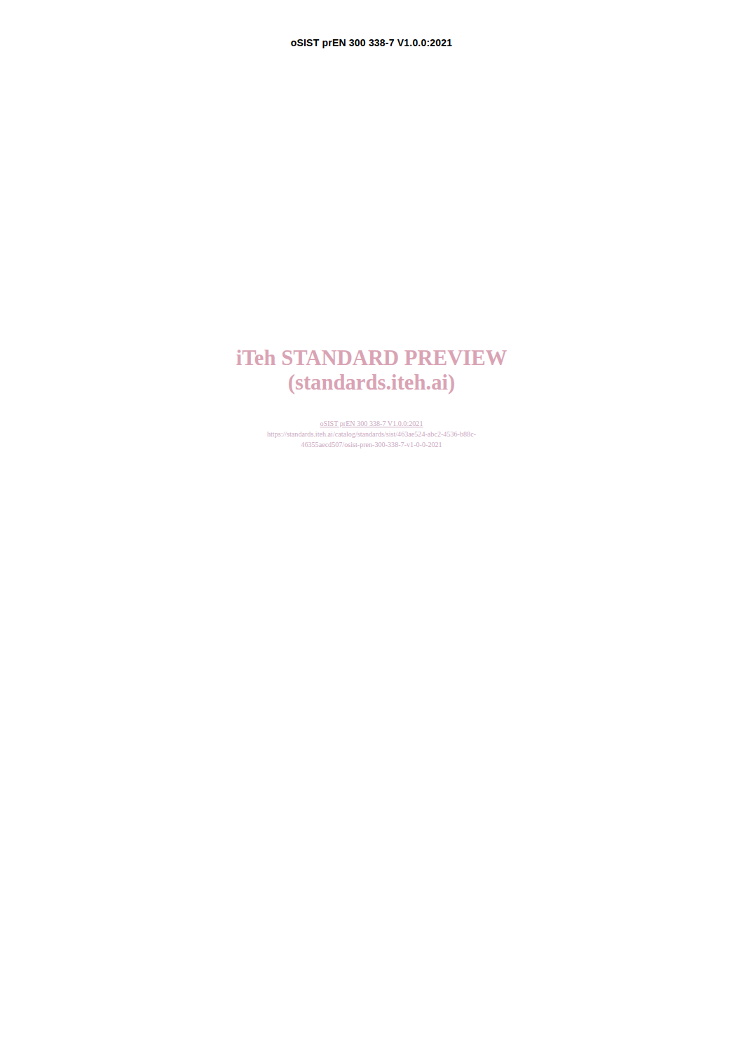oSIST prEN 300 338-7 V1.0.0:2021
iTeh STANDARD PREVIEW (standards.iteh.ai)
oSIST prEN 300 338-7 V1.0.0:2021
https://standards.iteh.ai/catalog/standards/sist/463ae524-abc2-4536-b88c-
46355aecd507/osist-pren-300-338-7-v1-0-0-2021